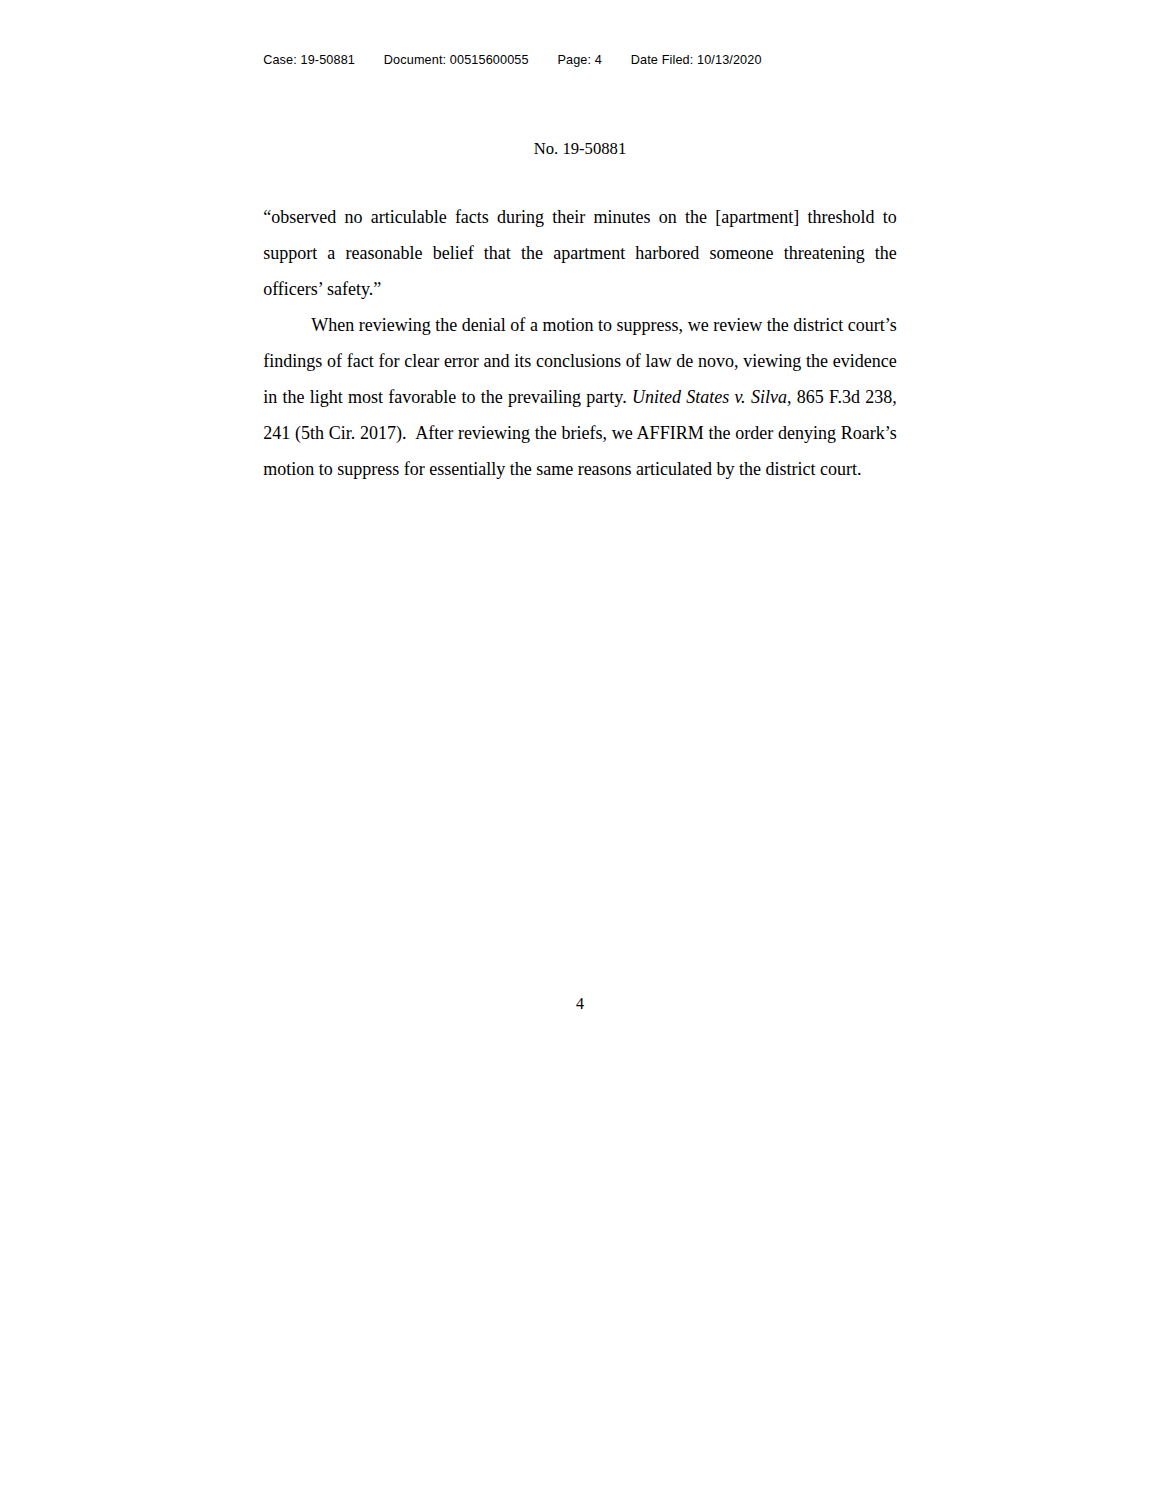Case: 19-50881 Document: 00515600055 Page: 4 Date Filed: 10/13/2020
No. 19-50881
“observed no articulable facts during their minutes on the [apartment] threshold to support a reasonable belief that the apartment harbored someone threatening the officers’ safety.”
When reviewing the denial of a motion to suppress, we review the district court’s findings of fact for clear error and its conclusions of law de novo, viewing the evidence in the light most favorable to the prevailing party. United States v. Silva, 865 F.3d 238, 241 (5th Cir. 2017). After reviewing the briefs, we AFFIRM the order denying Roark’s motion to suppress for essentially the same reasons articulated by the district court.
4